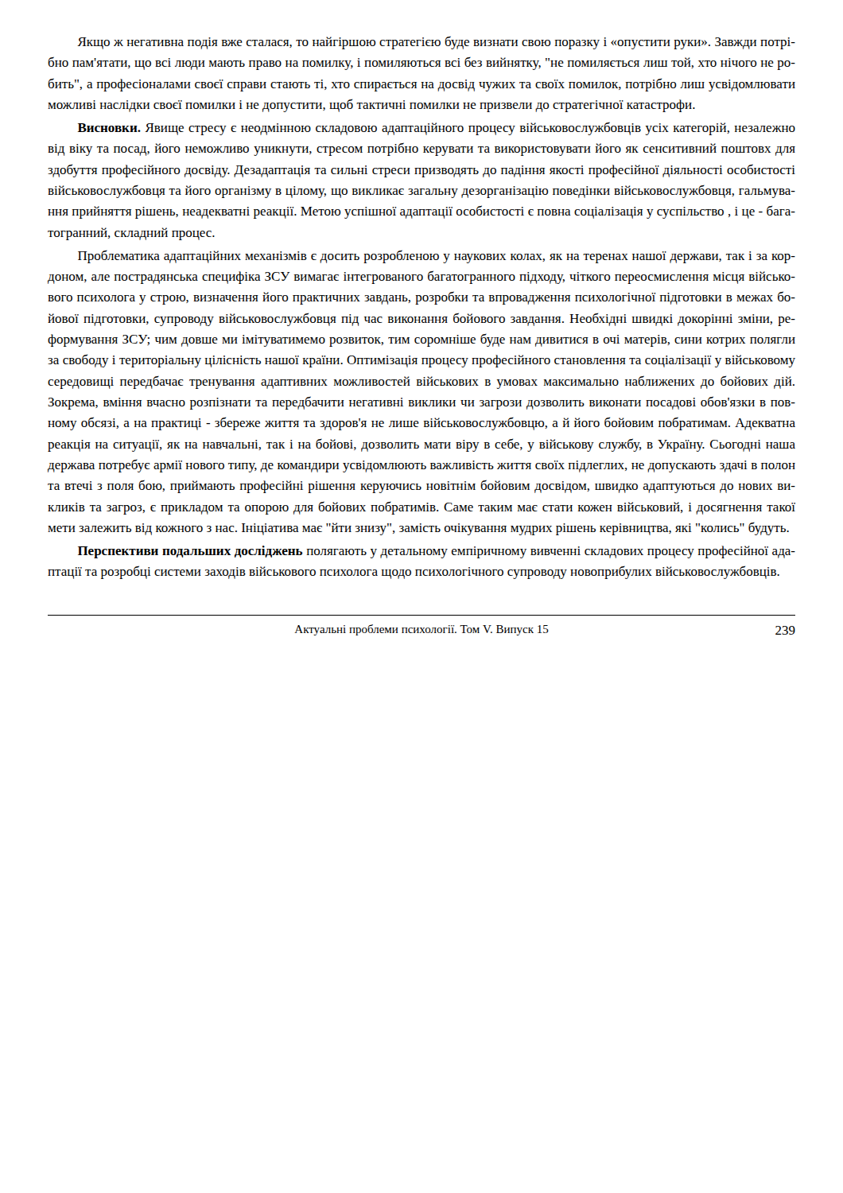Якщо ж негативна подія вже сталася, то найгіршою стратегією буде визнати свою поразку і «опустити руки». Завжди потрібно пам'ятати, що всі люди мають право на помилку, і помиляються всі без вийнятку, "не помиляється лиш той, хто нічого не робить", а професіоналами своєї справи стають ті, хто спирається на досвід чужих та своїх помилок, потрібно лиш усвідомлювати можливі наслідки своєї помилки і не допустити, щоб тактичні помилки не призвели до стратегічної катастрофи.
Висновки. Явище стресу є неодмінною складовою адаптаційного процесу військовослужбовців усіх категорій, незалежно від віку та посад, його неможливо уникнути, стресом потрібно керувати та використовувати його як сенситивний поштовх для здобуття професійного досвіду. Дезадаптація та сильні стреси призводять до падіння якості професійної діяльності особистості військовослужбовця та його організму в цілому, що викликає загальну дезорганізацію поведінки військовослужбовця, гальмування прийняття рішень, неадекватні реакції. Метою успішної адаптації особистості є повна соціалізація у суспільство , і це - багатогранний, складний процес.
Проблематика адаптаційних механізмів є досить розробленою у наукових колах, як на теренах нашої держави, так і за кордоном, але пострадянська специфіка ЗСУ вимагає інтегрованого багатогранного підходу, чіткого переосмислення місця військового психолога у строю, визначення його практичних завдань, розробки та впровадження психологічної підготовки в межах бойової підготовки, супроводу військовослужбовця під час виконання бойового завдання. Необхідні швидкі докорінні зміни, реформування ЗСУ; чим довше ми імітуватимемо розвиток, тим соромніше буде нам дивитися в очі матерів, сини котрих полягли за свободу і територіальну цілісність нашої країни. Оптимізація процесу професійного становлення та соціалізації у військовому середовищі передбачає тренування адаптивних можливостей військових в умовах максимально наближених до бойових дій. Зокрема, вміння вчасно розпізнати та передбачити негативні виклики чи загрози дозволить виконати посадові обов'язки в повному обсязі, а на практиці - збереже життя та здоров'я не лише військовослужбовцю, а й його бойовим побратимам. Адекватна реакція на ситуації, як на навчальні, так і на бойові, дозволить мати віру в себе, у військову службу, в Україну. Сьогодні наша держава потребує армії нового типу, де командири усвідомлюють важливість життя своїх підлеглих, не допускають здачі в полон та втечі з поля бою, приймають професійні рішення керуючись новітнім бойовим досвідом, швидко адаптуються до нових викликів та загроз, є прикладом та опорою для бойових побратимів. Саме таким має стати кожен військовий, і досягнення такої мети залежить від кожного з нас. Ініціатива має "йти знизу", замість очікування мудрих рішень керівництва, які "колись" будуть.
Перспективи подальших досліджень полягають у детальному емпіричному вивченні складових процесу професійної адаптації та розробці системи заходів військового психолога щодо психологічного супроводу новоприбулих військовослужбовців.
Актуальні проблеми психології. Том V. Випуск 15 239